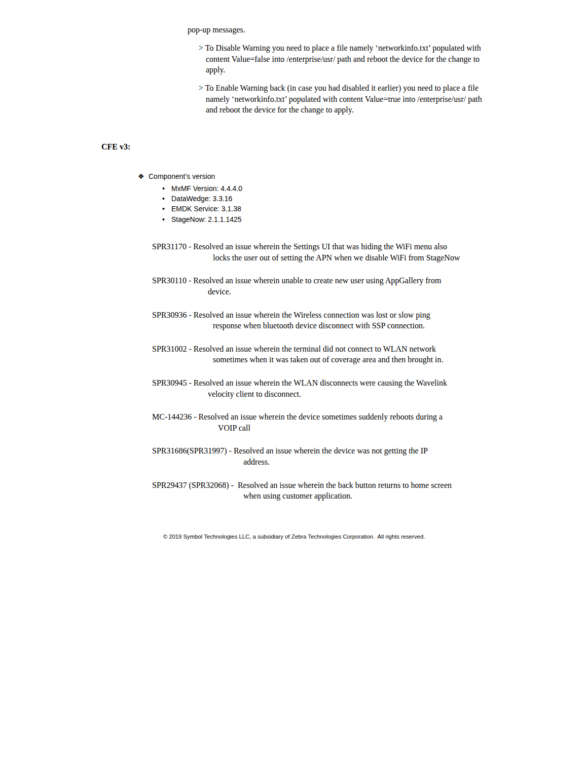pop-up messages.
> To Disable Warning you need to place a file namely ‘networkinfo.txt’ populated with content Value=false into /enterprise/usr/ path and reboot the device for the change to apply.
> To Enable Warning back (in case you had disabled it earlier) you need to place a file namely ‘networkinfo.txt’ populated with content Value=true into /enterprise/usr/ path and reboot the device for the change to apply.
CFE v3:
❖Component’s version
MxMF Version: 4.4.4.0
DataWedge: 3.3.16
EMDK Service: 3.1.38
StageNow: 2.1.1.1425
SPR31170 - Resolved an issue wherein the Settings UI that was hiding the WiFi menu also locks the user out of setting the APN when we disable WiFi from StageNow
SPR30110 - Resolved an issue wherein unable to create new user using AppGallery from device.
SPR30936 - Resolved an issue wherein the Wireless connection was lost or slow ping response when bluetooth device disconnect with SSP connection.
SPR31002 - Resolved an issue wherein the terminal did not connect to WLAN network sometimes when it was taken out of coverage area and then brought in.
SPR30945 - Resolved an issue wherein the WLAN disconnects were causing the Wavelink velocity client to disconnect.
MC-144236 - Resolved an issue wherein the device sometimes suddenly reboots during a VOIP call
SPR31686(SPR31997) - Resolved an issue wherein the device was not getting the IP address.
SPR29437 (SPR32068) - Resolved an issue wherein the back button returns to home screen when using customer application.
© 2019 Symbol Technologies LLC, a subsidiary of Zebra Technologies Corporation. All rights reserved.